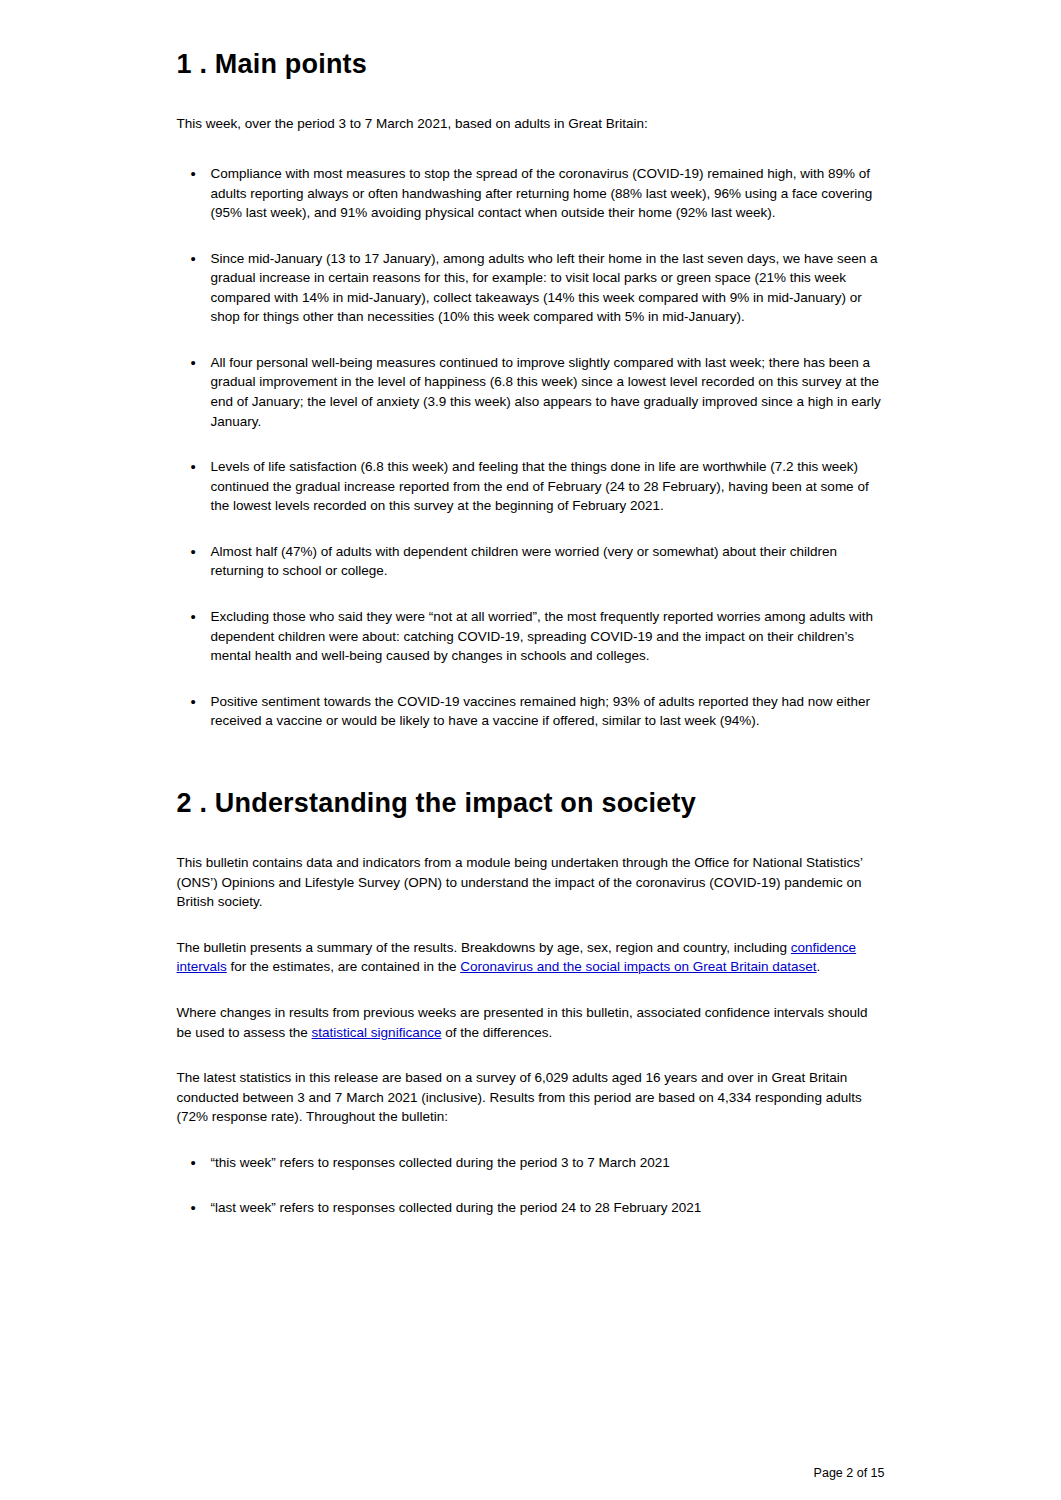1 . Main points
This week, over the period 3 to 7 March 2021, based on adults in Great Britain:
Compliance with most measures to stop the spread of the coronavirus (COVID-19) remained high, with 89% of adults reporting always or often handwashing after returning home (88% last week), 96% using a face covering (95% last week), and 91% avoiding physical contact when outside their home (92% last week).
Since mid-January (13 to 17 January), among adults who left their home in the last seven days, we have seen a gradual increase in certain reasons for this, for example: to visit local parks or green space (21% this week compared with 14% in mid-January), collect takeaways (14% this week compared with 9% in mid-January) or shop for things other than necessities (10% this week compared with 5% in mid-January).
All four personal well-being measures continued to improve slightly compared with last week; there has been a gradual improvement in the level of happiness (6.8 this week) since a lowest level recorded on this survey at the end of January; the level of anxiety (3.9 this week) also appears to have gradually improved since a high in early January.
Levels of life satisfaction (6.8 this week) and feeling that the things done in life are worthwhile (7.2 this week) continued the gradual increase reported from the end of February (24 to 28 February), having been at some of the lowest levels recorded on this survey at the beginning of February 2021.
Almost half (47%) of adults with dependent children were worried (very or somewhat) about their children returning to school or college.
Excluding those who said they were “not at all worried”, the most frequently reported worries among adults with dependent children were about: catching COVID-19, spreading COVID-19 and the impact on their children’s mental health and well-being caused by changes in schools and colleges.
Positive sentiment towards the COVID-19 vaccines remained high; 93% of adults reported they had now either received a vaccine or would be likely to have a vaccine if offered, similar to last week (94%).
2 . Understanding the impact on society
This bulletin contains data and indicators from a module being undertaken through the Office for National Statistics’ (ONS’) Opinions and Lifestyle Survey (OPN) to understand the impact of the coronavirus (COVID-19) pandemic on British society.
The bulletin presents a summary of the results. Breakdowns by age, sex, region and country, including confidence intervals for the estimates, are contained in the Coronavirus and the social impacts on Great Britain dataset.
Where changes in results from previous weeks are presented in this bulletin, associated confidence intervals should be used to assess the statistical significance of the differences.
The latest statistics in this release are based on a survey of 6,029 adults aged 16 years and over in Great Britain conducted between 3 and 7 March 2021 (inclusive). Results from this period are based on 4,334 responding adults (72% response rate). Throughout the bulletin:
“this week” refers to responses collected during the period 3 to 7 March 2021
“last week” refers to responses collected during the period 24 to 28 February 2021
Page 2 of 15